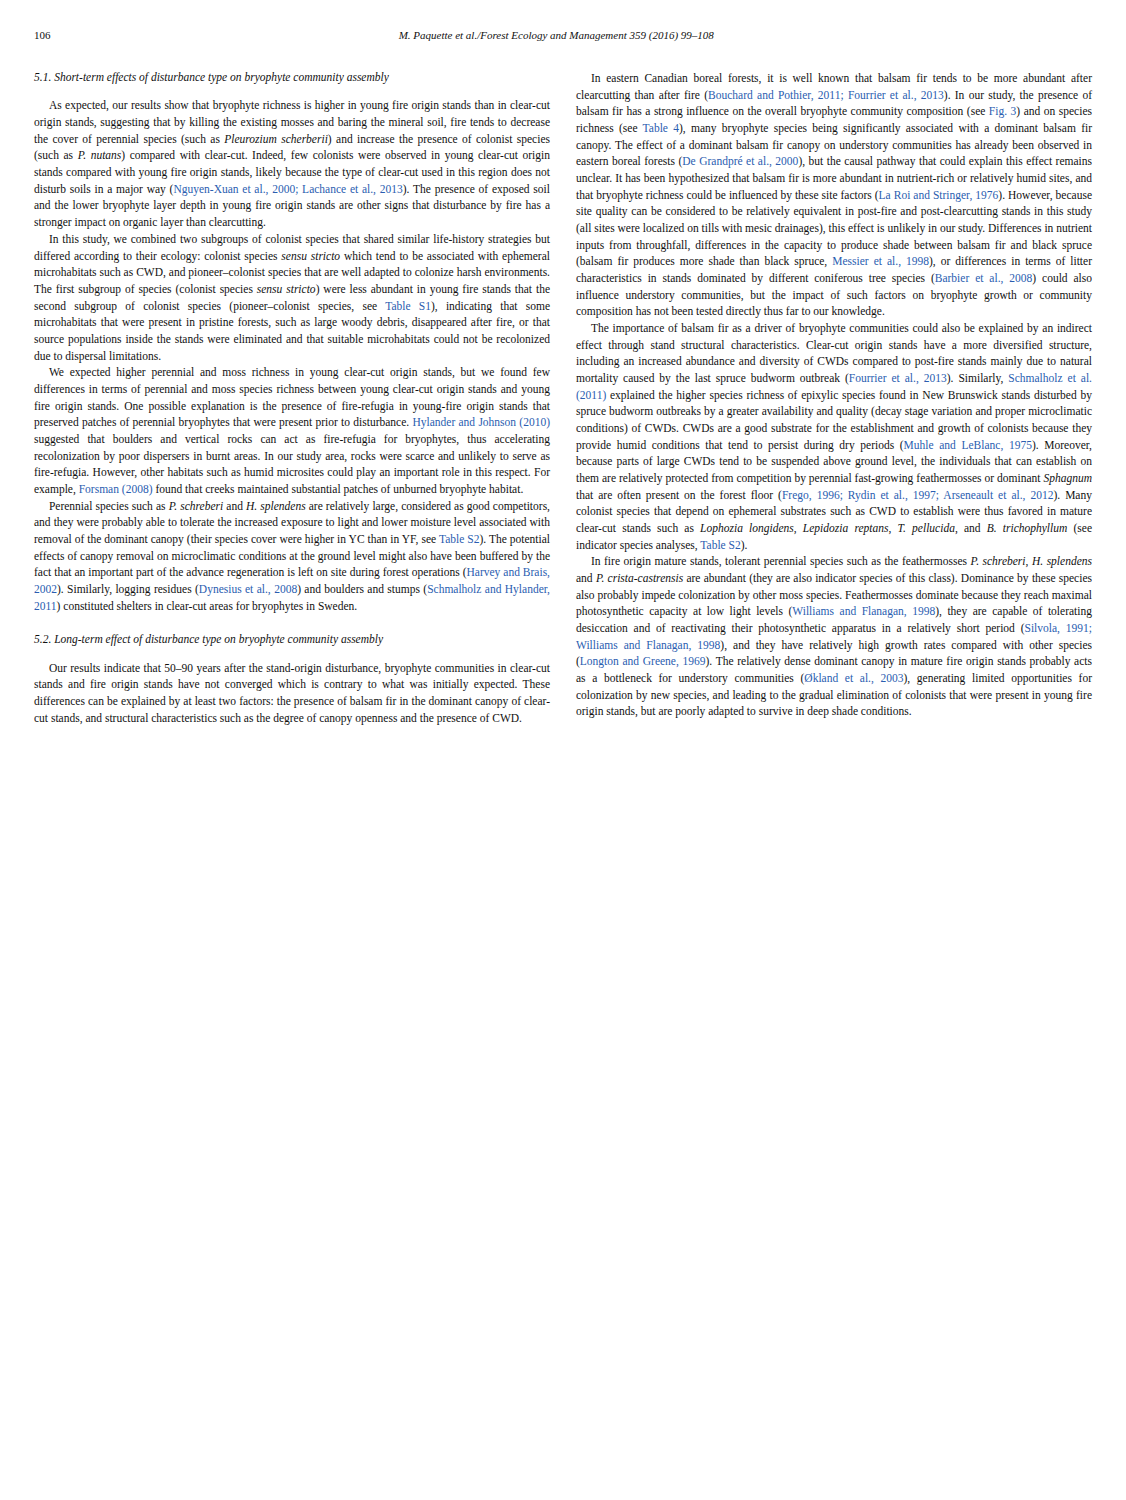106 M. Paquette et al./Forest Ecology and Management 359 (2016) 99–108
5.1. Short-term effects of disturbance type on bryophyte community assembly
As expected, our results show that bryophyte richness is higher in young fire origin stands than in clear-cut origin stands, suggesting that by killing the existing mosses and baring the mineral soil, fire tends to decrease the cover of perennial species (such as Pleurozium scherberii) and increase the presence of colonist species (such as P. nutans) compared with clear-cut. Indeed, few colonists were observed in young clear-cut origin stands compared with young fire origin stands, likely because the type of clear-cut used in this region does not disturb soils in a major way (Nguyen-Xuan et al., 2000; Lachance et al., 2013). The presence of exposed soil and the lower bryophyte layer depth in young fire origin stands are other signs that disturbance by fire has a stronger impact on organic layer than clearcutting.
In this study, we combined two subgroups of colonist species that shared similar life-history strategies but differed according to their ecology: colonist species sensu stricto which tend to be associated with ephemeral microhabitats such as CWD, and pioneer–colonist species that are well adapted to colonize harsh environments. The first subgroup of species (colonist species sensu stricto) were less abundant in young fire stands that the second subgroup of colonist species (pioneer–colonist species, see Table S1), indicating that some microhabitats that were present in pristine forests, such as large woody debris, disappeared after fire, or that source populations inside the stands were eliminated and that suitable microhabitats could not be recolonized due to dispersal limitations.
We expected higher perennial and moss richness in young clear-cut origin stands, but we found few differences in terms of perennial and moss species richness between young clear-cut origin stands and young fire origin stands. One possible explanation is the presence of fire-refugia in young-fire origin stands that preserved patches of perennial bryophytes that were present prior to disturbance. Hylander and Johnson (2010) suggested that boulders and vertical rocks can act as fire-refugia for bryophytes, thus accelerating recolonization by poor dispersers in burnt areas. In our study area, rocks were scarce and unlikely to serve as fire-refugia. However, other habitats such as humid microsites could play an important role in this respect. For example, Forsman (2008) found that creeks maintained substantial patches of unburned bryophyte habitat.
Perennial species such as P. schreberi and H. splendens are relatively large, considered as good competitors, and they were probably able to tolerate the increased exposure to light and lower moisture level associated with removal of the dominant canopy (their species cover were higher in YC than in YF, see Table S2). The potential effects of canopy removal on microclimatic conditions at the ground level might also have been buffered by the fact that an important part of the advance regeneration is left on site during forest operations (Harvey and Brais, 2002). Similarly, logging residues (Dynesius et al., 2008) and boulders and stumps (Schmalholz and Hylander, 2011) constituted shelters in clear-cut areas for bryophytes in Sweden.
5.2. Long-term effect of disturbance type on bryophyte community assembly
Our results indicate that 50–90 years after the stand-origin disturbance, bryophyte communities in clear-cut stands and fire origin stands have not converged which is contrary to what was initially expected. These differences can be explained by at least two factors: the presence of balsam fir in the dominant canopy of clear-cut stands, and structural characteristics such as the degree of canopy openness and the presence of CWD.
In eastern Canadian boreal forests, it is well known that balsam fir tends to be more abundant after clearcutting than after fire (Bouchard and Pothier, 2011; Fourrier et al., 2013). In our study, the presence of balsam fir has a strong influence on the overall bryophyte community composition (see Fig. 3) and on species richness (see Table 4), many bryophyte species being significantly associated with a dominant balsam fir canopy. The effect of a dominant balsam fir canopy on understory communities has already been observed in eastern boreal forests (De Grandpré et al., 2000), but the causal pathway that could explain this effect remains unclear. It has been hypothesized that balsam fir is more abundant in nutrient-rich or relatively humid sites, and that bryophyte richness could be influenced by these site factors (La Roi and Stringer, 1976). However, because site quality can be considered to be relatively equivalent in post-fire and post-clearcutting stands in this study (all sites were localized on tills with mesic drainages), this effect is unlikely in our study. Differences in nutrient inputs from throughfall, differences in the capacity to produce shade between balsam fir and black spruce (balsam fir produces more shade than black spruce, Messier et al., 1998), or differences in terms of litter characteristics in stands dominated by different coniferous tree species (Barbier et al., 2008) could also influence understory communities, but the impact of such factors on bryophyte growth or community composition has not been tested directly thus far to our knowledge.
The importance of balsam fir as a driver of bryophyte communities could also be explained by an indirect effect through stand structural characteristics. Clear-cut origin stands have a more diversified structure, including an increased abundance and diversity of CWDs compared to post-fire stands mainly due to natural mortality caused by the last spruce budworm outbreak (Fourrier et al., 2013). Similarly, Schmalholz et al. (2011) explained the higher species richness of epixylic species found in New Brunswick stands disturbed by spruce budworm outbreaks by a greater availability and quality (decay stage variation and proper microclimatic conditions) of CWDs. CWDs are a good substrate for the establishment and growth of colonists because they provide humid conditions that tend to persist during dry periods (Muhle and LeBlanc, 1975). Moreover, because parts of large CWDs tend to be suspended above ground level, the individuals that can establish on them are relatively protected from competition by perennial fast-growing feathermosses or dominant Sphagnum that are often present on the forest floor (Frego, 1996; Rydin et al., 1997; Arseneault et al., 2012). Many colonist species that depend on ephemeral substrates such as CWD to establish were thus favored in mature clear-cut stands such as Lophozia longidens, Lepidozia reptans, T. pellucida, and B. trichophyllum (see indicator species analyses, Table S2).
In fire origin mature stands, tolerant perennial species such as the feathermosses P. schreberi, H. splendens and P. crista-castrensis are abundant (they are also indicator species of this class). Dominance by these species also probably impede colonization by other moss species. Feathermosses dominate because they reach maximal photosynthetic capacity at low light levels (Williams and Flanagan, 1998), they are capable of tolerating desiccation and of reactivating their photosynthetic apparatus in a relatively short period (Silvola, 1991; Williams and Flanagan, 1998), and they have relatively high growth rates compared with other species (Longton and Greene, 1969). The relatively dense dominant canopy in mature fire origin stands probably acts as a bottleneck for understory communities (Økland et al., 2003), generating limited opportunities for colonization by new species, and leading to the gradual elimination of colonists that were present in young fire origin stands, but are poorly adapted to survive in deep shade conditions.